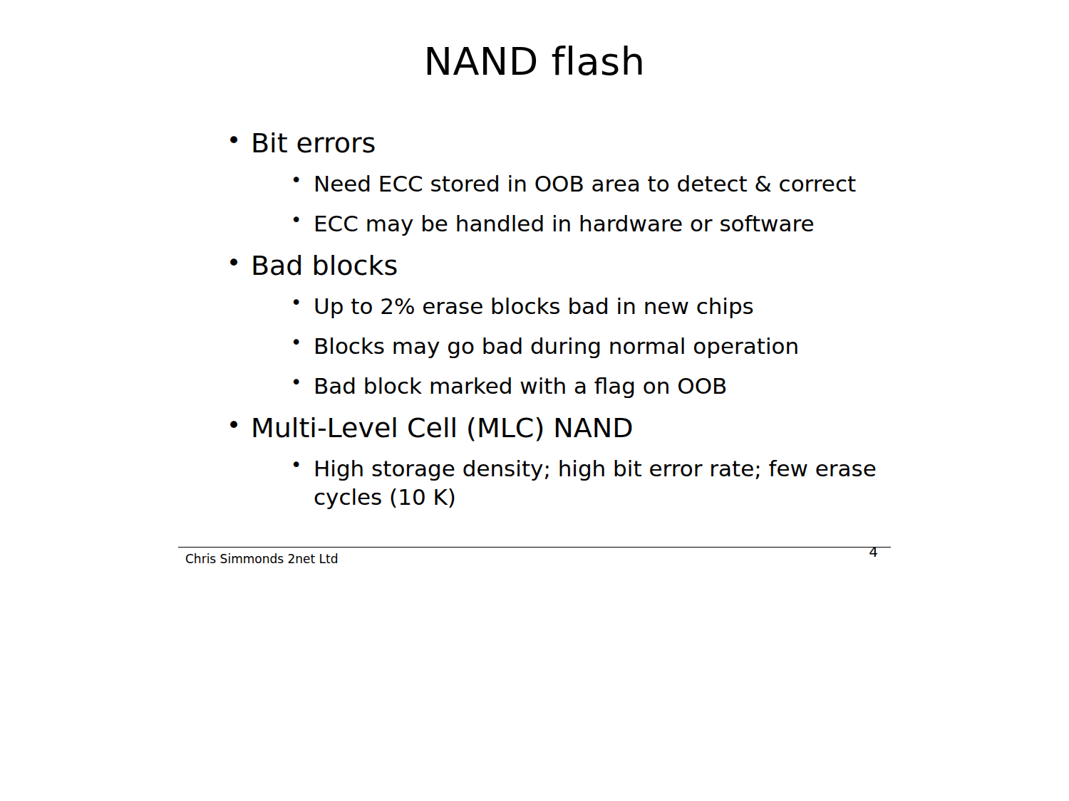NAND flash
Bit errors
Need ECC stored in OOB area to detect & correct
ECC may be handled in hardware or software
Bad blocks
Up to 2% erase blocks bad in new chips
Blocks may go bad during normal operation
Bad block marked with a flag on OOB
Multi-Level Cell (MLC) NAND
High storage density; high bit error rate; few erase cycles (10 K)
Chris Simmonds 2net Ltd 4